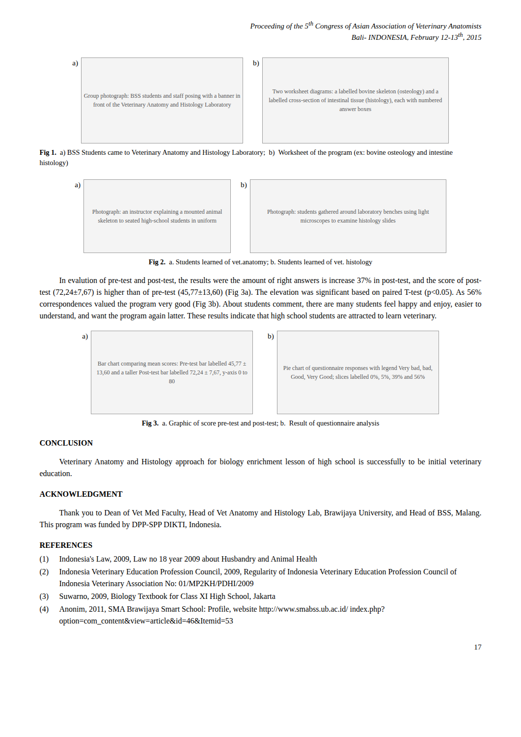Proceeding of the 5th Congress of Asian Association of Veterinary Anatomists
Bali- INDONESIA, February 12-13th, 2015
a)
Group photograph: BSS students and staff posing with a banner in front of the Veterinary Anatomy and Histology Laboratory
b)
Two worksheet diagrams: a labelled bovine skeleton (osteology) and a labelled cross-section of intestinal tissue (histology), each with numbered answer boxes
Fig 1. a) BSS Students came to Veterinary Anatomy and Histology Laboratory; b) Worksheet of the program (ex: bovine osteology and intestine histology)
a)
Photograph: an instructor explaining a mounted animal skeleton to seated high-school students in uniform
b)
Photograph: students gathered around laboratory benches using light microscopes to examine histology slides
Fig 2. a. Students learned of vet.anatomy; b. Students learned of vet. histology
In evalution of pre-test and post-test, the results were the amount of right answers is increase 37% in post-test, and the score of post-test (72,24±7,67) is higher than of pre-test (45,77±13,60) (Fig 3a). The elevation was significant based on paired T-test (p<0.05). As 56% correspondences valued the program very good (Fig 3b). About students comment, there are many students feel happy and enjoy, easier to understand, and want the program again latter. These results indicate that high school students are attracted to learn veterinary.
a)
Bar chart comparing mean scores: Pre-test bar labelled 45,77 ± 13,60 and a taller Post-test bar labelled 72,24 ± 7,67, y-axis 0 to 80
b)
Pie chart of questionnaire responses with legend Very bad, bad, Good, Very Good; slices labelled 0%, 5%, 39% and 56%
Fig 3. a. Graphic of score pre-test and post-test; b. Result of questionnaire analysis
Conclusion
Veterinary Anatomy and Histology approach for biology enrichment lesson of high school is successfully to be initial veterinary education.
Acknowledgment
Thank you to Dean of Vet Med Faculty, Head of Vet Anatomy and Histology Lab, Brawijaya University, and Head of BSS, Malang. This program was funded by DPP-SPP DIKTI, Indonesia.
References
Indonesia's Law, 2009, Law no 18 year 2009 about Husbandry and Animal Health
Indonesia Veterinary Education Profession Council, 2009, Regularity of Indonesia Veterinary Education Profession Council of Indonesia Veterinary Association No: 01/MP2KH/PDHI/2009
Suwarno, 2009, Biology Textbook for Class XI High School, Jakarta
Anonim, 2011, SMA Brawijaya Smart School: Profile, website http://www.smabss.ub.ac.id/ index.php?option=com_content&view=article&id=46&Itemid=53
17